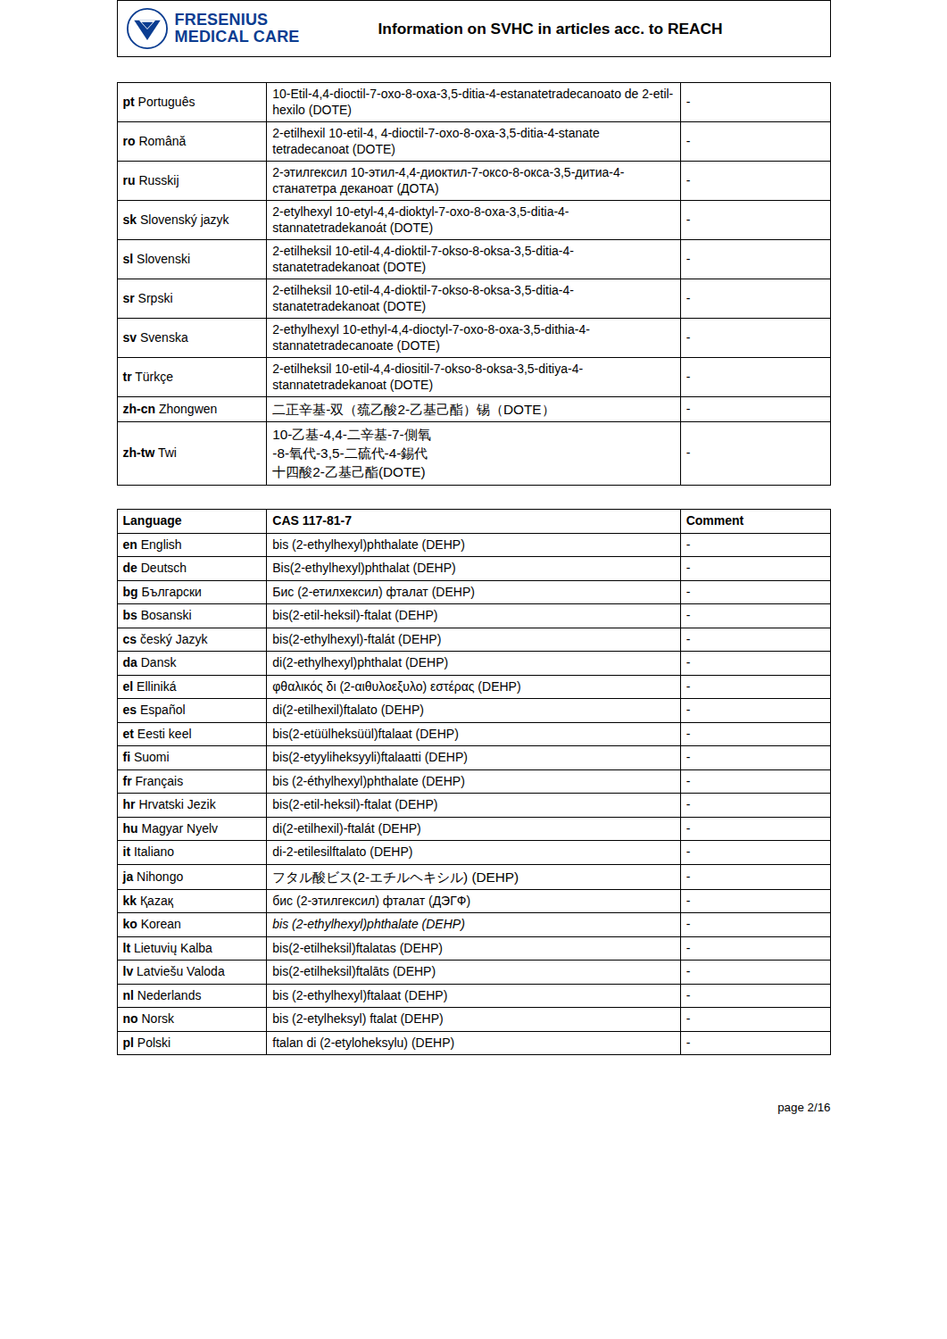FRESENIUS
MEDICAL CARE
Information on SVHC in articles acc. to REACH
| pt Português | 10-Etil-4,4-dioctil-7-oxo-8-oxa-3,5-ditia-4-estanatetradecanoato de 2-etil-hexilo (DOTE) | - |
| ro Română | 2-etilhexil 10-etil-4, 4-dioctil-7-oxo-8-oxa-3,5-ditia-4-stanate tetradecanoat (DOTE) | - |
| ru Russkij | 2-этилгексил 10-этил-4,4-диоктил-7-оксо-8-окса-3,5-дитиа-4-станатетра деканоат (ДОТА) | - |
| sk Slovenský jazyk | 2-etylhexyl 10-etyl-4,4-dioktyl-7-oxo-8-oxa-3,5-ditia-4-stannatetradekanoát (DOTE) | - |
| sl Slovenski | 2-etilheksil 10-etil-4,4-dioktil-7-okso-8-oksa-3,5-ditia-4-stanatetradekanoat (DOTE) | - |
| sr Srpski | 2-etilheksil 10-etil-4,4-dioktil-7-okso-8-oksa-3,5-ditia-4-stanatetradekanoat (DOTE) | - |
| sv Svenska | 2-ethylhexyl 10-ethyl-4,4-dioctyl-7-oxo-8-oxa-3,5-dithia-4-stannatetradecanoate (DOTE) | - |
| tr Türkçe | 2-etilheksil 10-etil-4,4-diositil-7-okso-8-oksa-3,5-ditiya-4-stannatetradekanoat (DOTE) | - |
| zh-cn Zhongwen | 二正辛基-双（巯乙酸2-乙基己酯）锡（DOTE） | - |
| zh-tw Twi | 10-乙基-4,4-二辛基-7-側氧 -8-氧代-3,5-二硫代-4-錫代 十四酸2-乙基己酯(DOTE) | - |
| Language | CAS 117-81-7 | Comment |
| --- | --- | --- |
| en English | bis (2-ethylhexyl)phthalate (DEHP) | - |
| de Deutsch | Bis(2-ethylhexyl)phthalat (DEHP) | - |
| bg Български | Бис (2-етилхексил) фталат (DEHP) | - |
| bs Bosanski | bis(2-etil-heksil)-ftalat (DEHP) | - |
| cs český Jazyk | bis(2-ethylhexyl)-ftalát (DEHP) | - |
| da Dansk | di(2-ethylhexyl)phthalat (DEHP) | - |
| el Elliniká | φθαλικός δι (2-αιθυλοεξυλο) εστέρας (DEHP) | - |
| es Español | di(2-etilhexil)ftalato (DEHP) | - |
| et Eesti keel | bis(2-etüülheksüül)ftalaat (DEHP) | - |
| fi Suomi | bis(2-etyyliheksyyli)ftalaatti (DEHP) | - |
| fr Français | bis (2-éthylhexyl)phthalate (DEHP) | - |
| hr Hrvatski Jezik | bis(2-etil-heksil)-ftalat (DEHP) | - |
| hu Magyar Nyelv | di(2-etilhexil)-ftalát (DEHP) | - |
| it Italiano | di-2-etilesilftalato (DEHP) | - |
| ja Nihongo | フタル酸ビス(2-エチルヘキシル) (DEHP) | - |
| kk Қazaқ | бис (2-этилгексил) фталат (ДЭГФ) | - |
| ko Korean | bis (2-ethylhexyl)phthalate (DEHP) | - |
| lt Lietuvių Kalba | bis(2-etilheksil)ftalatas (DEHP) | - |
| lv Latviešu Valoda | bis(2-etilheksil)ftalāts (DEHP) | - |
| nl Nederlands | bis (2-ethylhexyl)ftalaat (DEHP) | - |
| no Norsk | bis (2-etylheksyl) ftalat (DEHP) | - |
| pl Polski | ftalan di (2-etyloheksylu) (DEHP) | - |
page 2/16